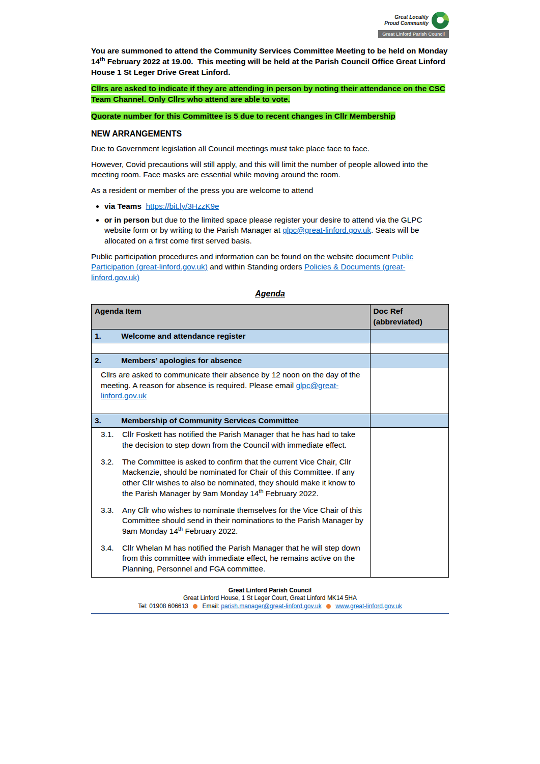Great Locality
Proud Community
Great Linford Parish Council
You are summoned to attend the Community Services Committee Meeting to be held on Monday 14th February 2022 at 19.00. This meeting will be held at the Parish Council Office Great Linford House 1 St Leger Drive Great Linford.
Cllrs are asked to indicate if they are attending in person by noting their attendance on the CSC Team Channel. Only Cllrs who attend are able to vote.
Quorate number for this Committee is 5 due to recent changes in Cllr Membership
NEW ARRANGEMENTS
Due to Government legislation all Council meetings must take place face to face.
However, Covid precautions will still apply, and this will limit the number of people allowed into the meeting room. Face masks are essential while moving around the room.
As a resident or member of the press you are welcome to attend
via Teams https://bit.ly/3HzzK9e
or in person but due to the limited space please register your desire to attend via the GLPC website form or by writing to the Parish Manager at glpc@great-linford.gov.uk. Seats will be allocated on a first come first served basis.
Public participation procedures and information can be found on the website document Public Participation (great-linford.gov.uk) and within Standing orders Policies & Documents (great-linford.gov.uk)
Agenda
| Agenda Item | Doc Ref (abbreviated) |
| --- | --- |
| 1. | Welcome and attendance register | |
| 2. | Members’ apologies for absence | |
| Cllrs are asked to communicate their absence by 12 noon on the day of the meeting. A reason for absence is required. Please email glpc@great-linford.gov.uk | |
| 3. | Membership of Community Services Committee | |
| 3.1. Cllr Foskett has notified the Parish Manager that he has had to take the decision to step down from the Council with immediate effect. 3.2. The Committee is asked to confirm that the current Vice Chair, Cllr Mackenzie, should be nominated for Chair of this Committee. If any other Cllr wishes to also be nominated, they should make it know to the Parish Manager by 9am Monday 14 th February 2022. 3.3. Any Cllr who wishes to nominate themselves for the Vice Chair of this Committee should send in their nominations to the Parish Manager by 9am Monday 14 th February 2022. 3.4. Cllr Whelan M has notified the Parish Manager that he will step down from this committee with immediate effect, he remains active on the Planning, Personnel and FGA committee. | |
Great Linford Parish Council
Great Linford House, 1 St Leger Court, Great Linford MK14 5HA
Tel: 01908 606613 Email: parish.manager@great-linford.gov.uk www.great-linford.gov.uk